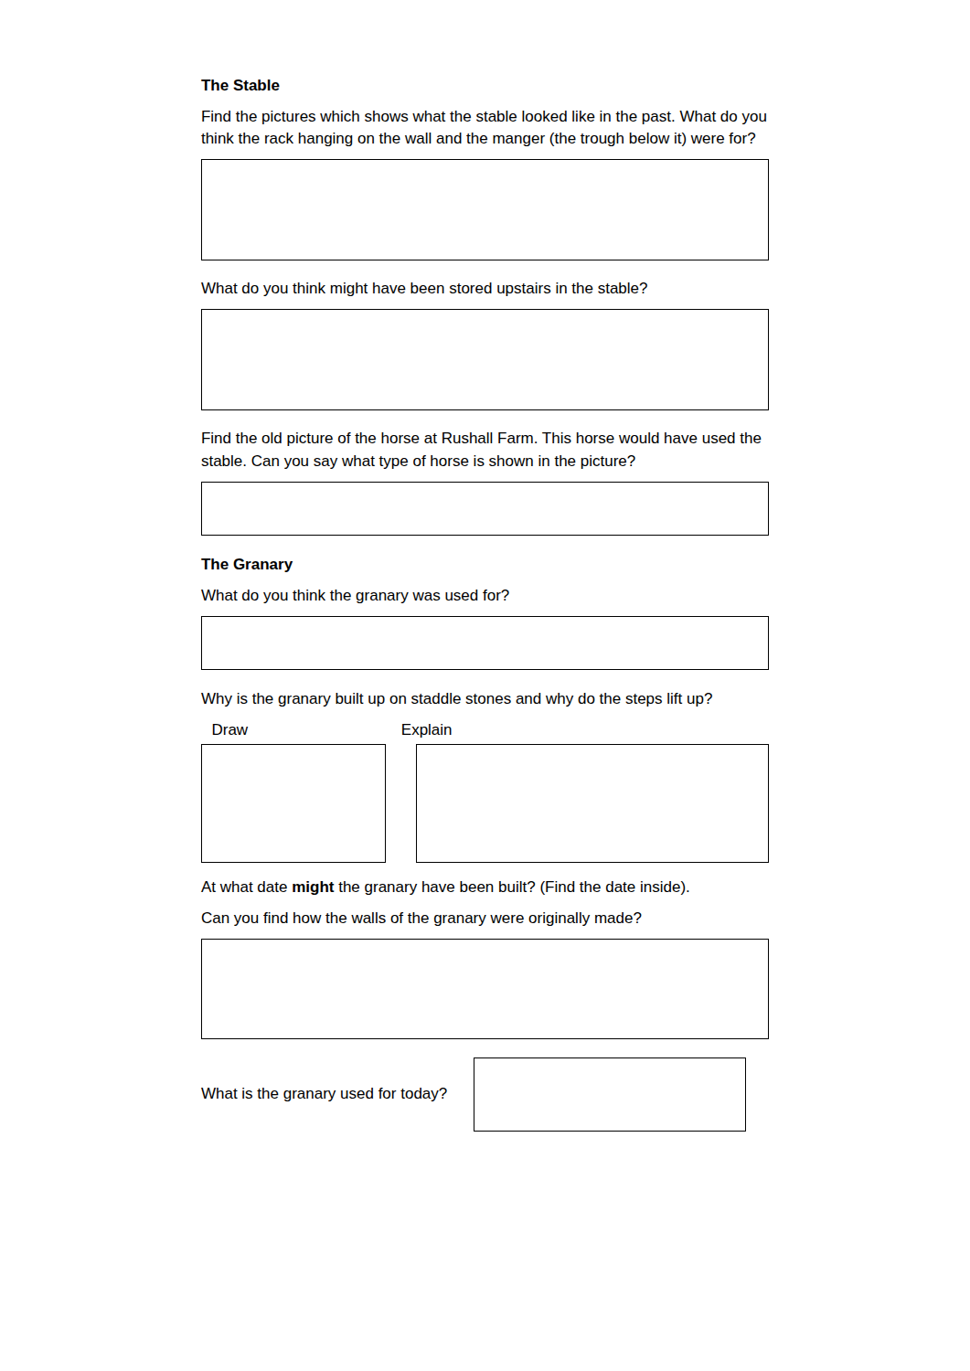The Stable
Find the pictures which shows what the stable looked like in the past. What do you think the rack hanging on the wall and the manger (the trough below it) were for?
What do you think might have been stored upstairs in the stable?
Find the old picture of the horse at Rushall Farm. This horse would have used the stable. Can you say what type of horse is shown in the picture?
The Granary
What do you think the granary was used for?
Why is the granary built up on staddle stones and why do the steps lift up?
Draw
Explain
At what date might the granary have been built? (Find the date inside).
Can you find how the walls of the granary were originally made?
What is the granary used for today?